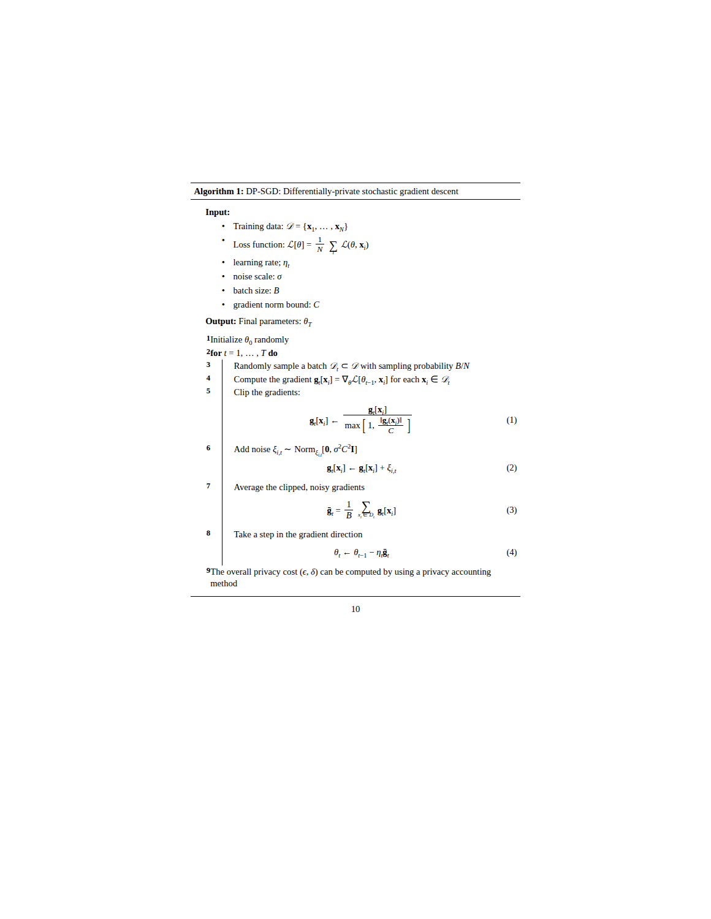Algorithm 1: DP-SGD: Differentially-private stochastic gradient descent
Input:
Training data: 𝒟 = {x1, … , xN}
Loss function: ℒ[θ] = 1 N ∑i ℒ(θ, xi)
learning rate; ηt
noise scale: σ
batch size: B
gradient norm bound: C
Output: Final parameters: θT
| 1 | Initialize θ 0 randomly |
| 2 | for t = 1, … , T do |
| 3 | | | Randomly sample a batch 𝒟 t ⊂ 𝒟 with sampling probability B / N |
| 4 | | | Compute the gradient g t [ x i ] = ∇ θ ℒ [ θ t −1 , x i ] for each x i ∈ 𝒟 t |
| 5 | | | Clip the gradients: g t [ x i ] ← g t [ x i ] max [ 1, ‖ g t ( x i )‖ C ] (1) |
| 6 | | | Add noise ξ i , t ∼ Norm ξ i , t [ 0 , σ 2 C 2 I ] g t [ x i ] ← g t [ x i ] + ξ i , t (2) |
| 7 | | | Average the clipped, noisy gradients ḡ t = 1 B ∑ x i ∈ D t g t [ x i ] (3) |
| 8 | | | Take a step in the gradient direction θ t ← θ t −1 − η t ḡ t (4) |
| 9 | The overall privacy cost ( ϵ , δ ) can be computed by using a privacy accounting method |
10